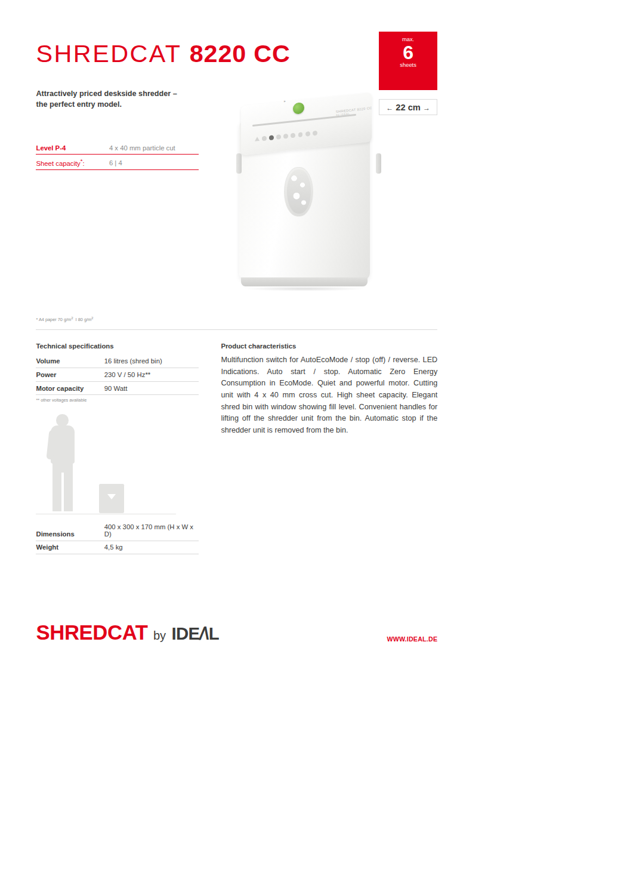SHREDCAT 8220 CC
max. 6 sheets
← 22 cm →
Attractively priced deskside shredder –
the perfect entry model.
| Level P-4 | 4 x 40 mm particle cut |
| Sheet capacity * : | 6 / 4 |
▶
SHREDCAT 8220 CCby IDEAL
* A4 paper 70 g/m2 I 80 g/m2
Technical specifications
| Volume | 16 litres (shred bin) |
| Power | 230 V / 50 Hz** |
| Motor capacity | 90 Watt |
** other voltages available
| Dimensions | 400 x 300 x 170 mm (H x W x D) |
| Weight | 4,5 kg |
Product characteristics
Multifunction switch for AutoEcoMode / stop (off) / reverse. LED Indications. Auto start / stop. Automatic Zero Energy Consumption in EcoMode. Quiet and powerful motor. Cutting unit with 4 x 40 mm cross cut. High sheet capacity. Elegant shred bin with window showing fill level. Convenient handles for lifting off the shredder unit from the bin. Automatic stop if the shredder unit is removed from the bin.
SHREDCAT by IDE/\L
WWW.IDEAL.DE